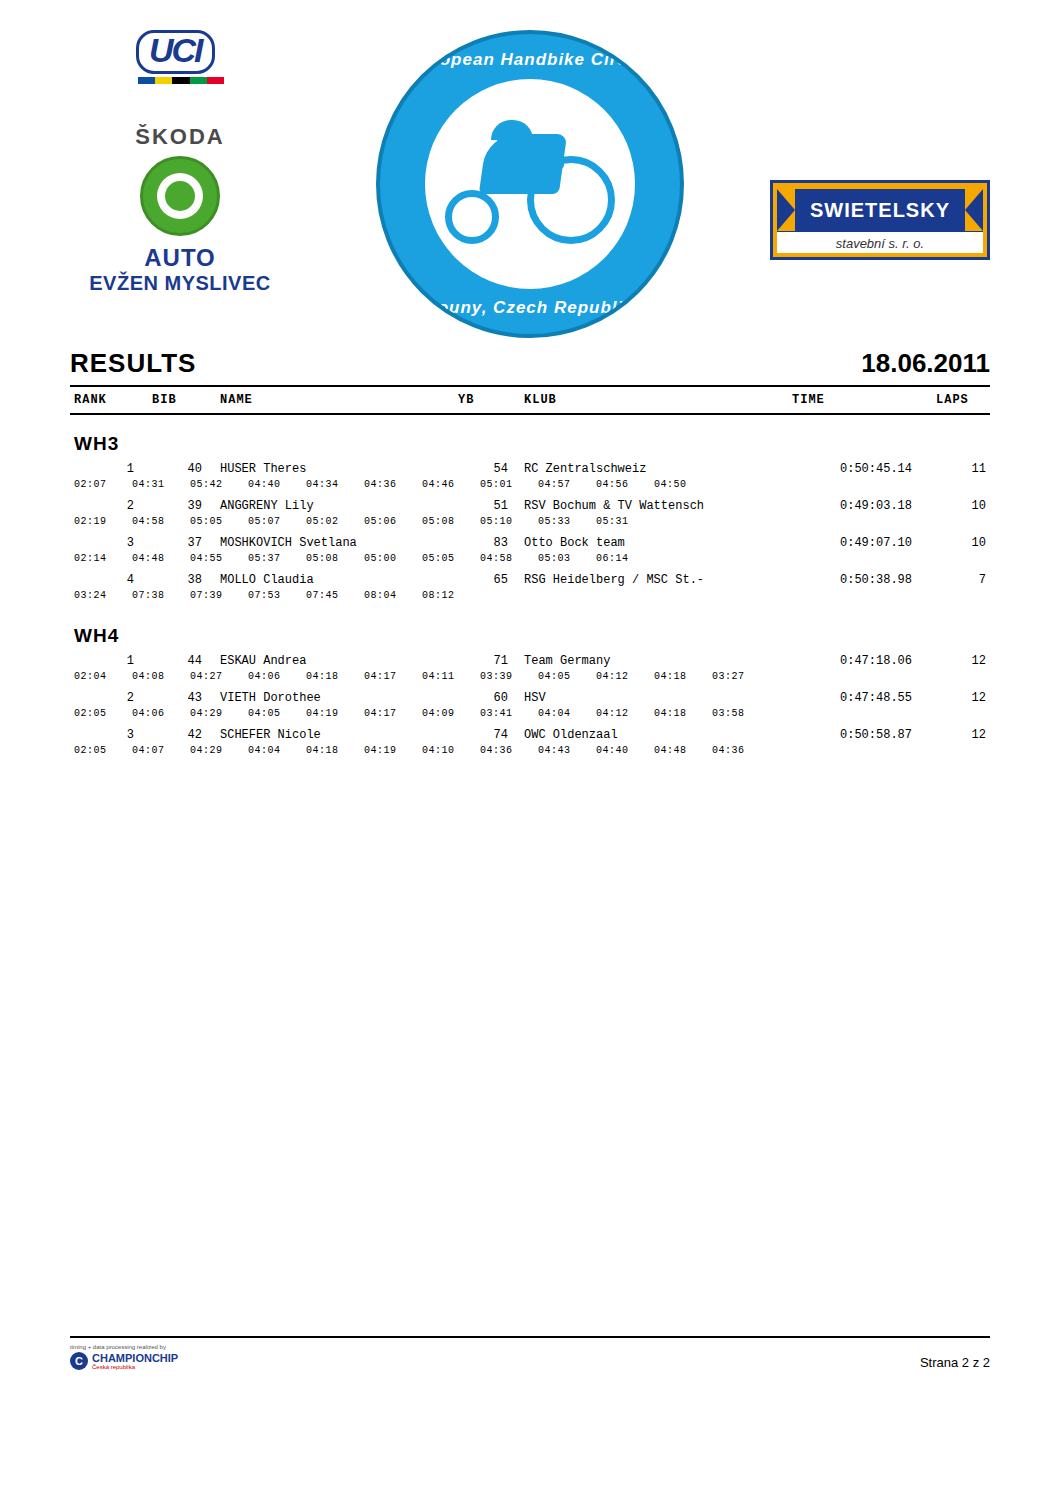UCI
ŠKODA
AUTO
EVŽEN MYSLIVEC
European Handbike Circuit
Louny, Czech Republic
SWIETELSKY
stavební s. r. o.
RESULTS
18.06.2011
| RANK | BIB | NAME | YB | KLUB | TIME | LAPS |
| --- | --- | --- | --- | --- | --- | --- |
| WH3 |
| 1 | 40 | HUSER Theres | 54 | RC Zentralschweiz | 0:50:45.14 | 11 |
| 02:07 04:31 05:42 04:40 04:34 04:36 04:46 05:01 04:57 04:56 04:50 |
| 2 | 39 | ANGGRENY Lily | 51 | RSV Bochum & TV Wattensch | 0:49:03.18 | 10 |
| 02:19 04:58 05:05 05:07 05:02 05:06 05:08 05:10 05:33 05:31 |
| 3 | 37 | MOSHKOVICH Svetlana | 83 | Otto Bock team | 0:49:07.10 | 10 |
| 02:14 04:48 04:55 05:37 05:08 05:00 05:05 04:58 05:03 06:14 |
| 4 | 38 | MOLLO Claudia | 65 | RSG Heidelberg / MSC St.- | 0:50:38.98 | 7 |
| 03:24 07:38 07:39 07:53 07:45 08:04 08:12 |
| WH4 |
| 1 | 44 | ESKAU Andrea | 71 | Team Germany | 0:47:18.06 | 12 |
| 02:04 04:08 04:27 04:06 04:18 04:17 04:11 03:39 04:05 04:12 04:18 03:27 |
| 2 | 43 | VIETH Dorothee | 60 | HSV | 0:47:48.55 | 12 |
| 02:05 04:06 04:29 04:05 04:19 04:17 04:09 03:41 04:04 04:12 04:18 03:58 |
| 3 | 42 | SCHEFER Nicole | 74 | OWC Oldenzaal | 0:50:58.87 | 12 |
| 02:05 04:07 04:29 04:04 04:18 04:19 04:10 04:36 04:43 04:40 04:48 04:36 |
timing + data processing realized by
C
CHAMPIONCHIP Česká republika
Strana 2 z 2